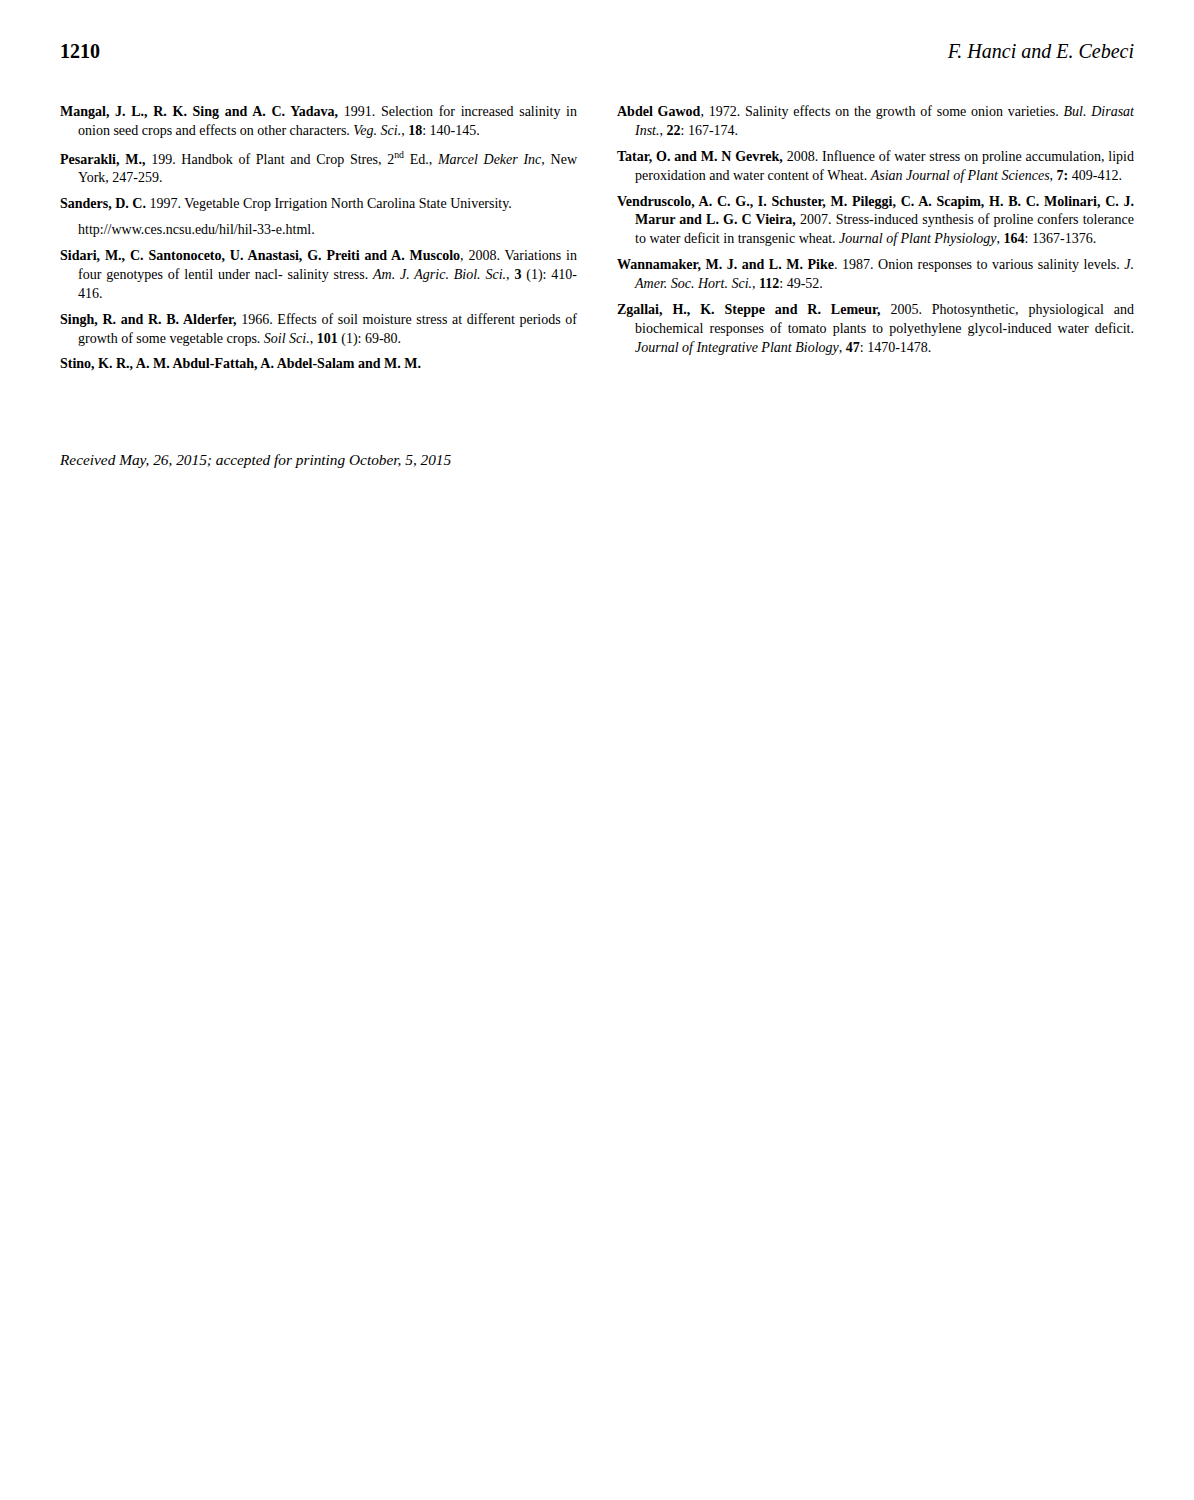1210 F. Hanci and E. Cebeci
Mangal, J. L., R. K. Sing and A. C. Yadava, 1991. Selection for increased salinity in onion seed crops and effects on other characters. Veg. Sci., 18: 140-145.
Pesarakli, M., 199. Handbok of Plant and Crop Stres, 2nd Ed., Marcel Deker Inc, New York, 247-259.
Sanders, D. C. 1997. Vegetable Crop Irrigation North Carolina State University.
http://www.ces.ncsu.edu/hil/hil-33-e.html.
Sidari, M., C. Santonoceto, U. Anastasi, G. Preiti and A. Muscolo, 2008. Variations in four genotypes of lentil under nacl- salinity stress. Am. J. Agric. Biol. Sci., 3 (1): 410-416.
Singh, R. and R. B. Alderfer, 1966. Effects of soil moisture stress at different periods of growth of some vegetable crops. Soil Sci., 101 (1): 69-80.
Stino, K. R., A. M. Abdul-Fattah, A. Abdel-Salam and M. M.
Abdel Gawod, 1972. Salinity effects on the growth of some onion varieties. Bul. Dirasat Inst., 22: 167-174.
Tatar, O. and M. N Gevrek, 2008. Influence of water stress on proline accumulation, lipid peroxidation and water content of Wheat. Asian Journal of Plant Sciences, 7: 409-412.
Vendruscolo, A. C. G., I. Schuster, M. Pileggi, C. A. Scapim, H. B. C. Molinari, C. J. Marur and L. G. C Vieira, 2007. Stress-induced synthesis of proline confers tolerance to water deficit in transgenic wheat. Journal of Plant Physiology, 164: 1367-1376.
Wannamaker, M. J. and L. M. Pike. 1987. Onion responses to various salinity levels. J. Amer. Soc. Hort. Sci., 112: 49-52.
Zgallai, H., K. Steppe and R. Lemeur, 2005. Photosynthetic, physiological and biochemical responses of tomato plants to polyethylene glycol-induced water deficit. Journal of Integrative Plant Biology, 47: 1470-1478.
Received May, 26, 2015; accepted for printing October, 5, 2015